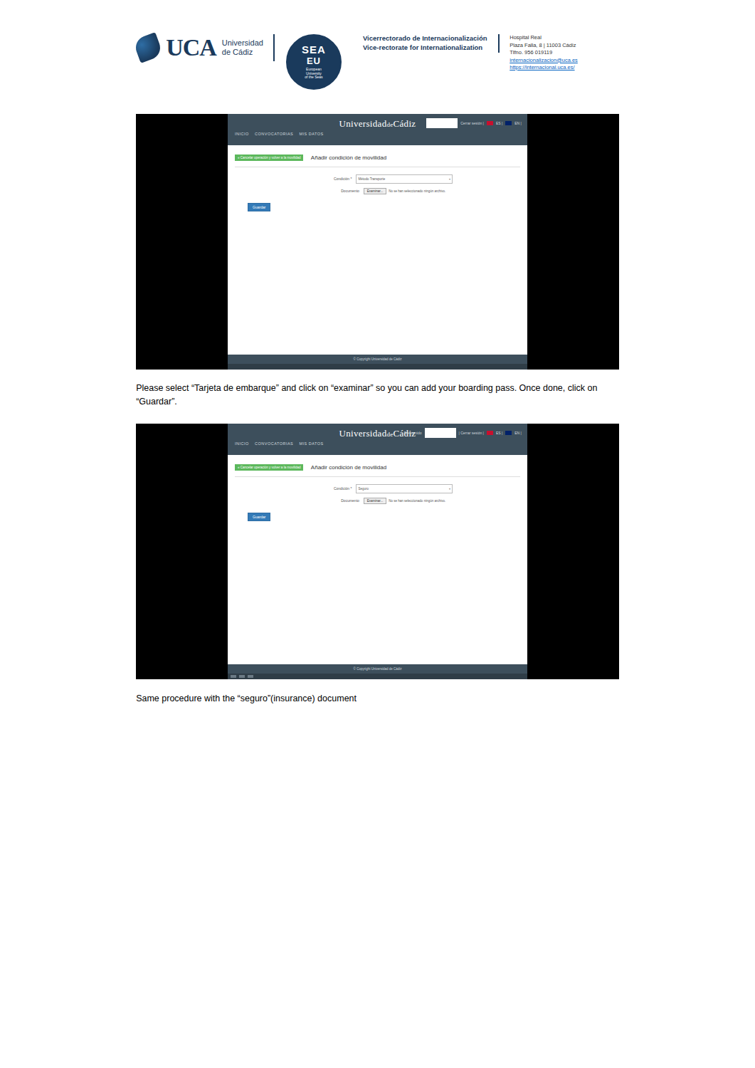UCA
Universidad
de Cádiz
SEA
EU
European
University
of the Seas
Vicerrectorado de Internacionalización
Vice-rectorate for Internationalization
Hospital Real
Plaza Falla, 8 | 11003 Cádiz
Tlfno. 956 019119
internacionalizacion@uca.es
https://internacional.uca.es/
Cerrar sesión | ES | EN |
Universidadde Cádiz
INICIO CONVOCATORIAS MIS DATOS
« Cancelar operación y volver a la movilidad Añadir condición de movilidad
Condición *
Método Transporte▾
Documento
Examinar... No se han seleccionado ningún archivo.
Guardar
© Copyright Universidad de Cádiz
Please select “Tarjeta de embarque” and click on “examinar” so you can add your boarding pass. Once done, click on “Guardar”.
Bienvenido | Cerrar sesión | ES | EN |
Universidadde Cádiz
INICIO CONVOCATORIAS MIS DATOS
« Cancelar operación y volver a la movilidad Añadir condición de movilidad
Condición *
Seguro▾
Documento
Examinar... No se han seleccionado ningún archivo.
Guardar
© Copyright Universidad de Cádiz
Same procedure with the “seguro”(insurance) document